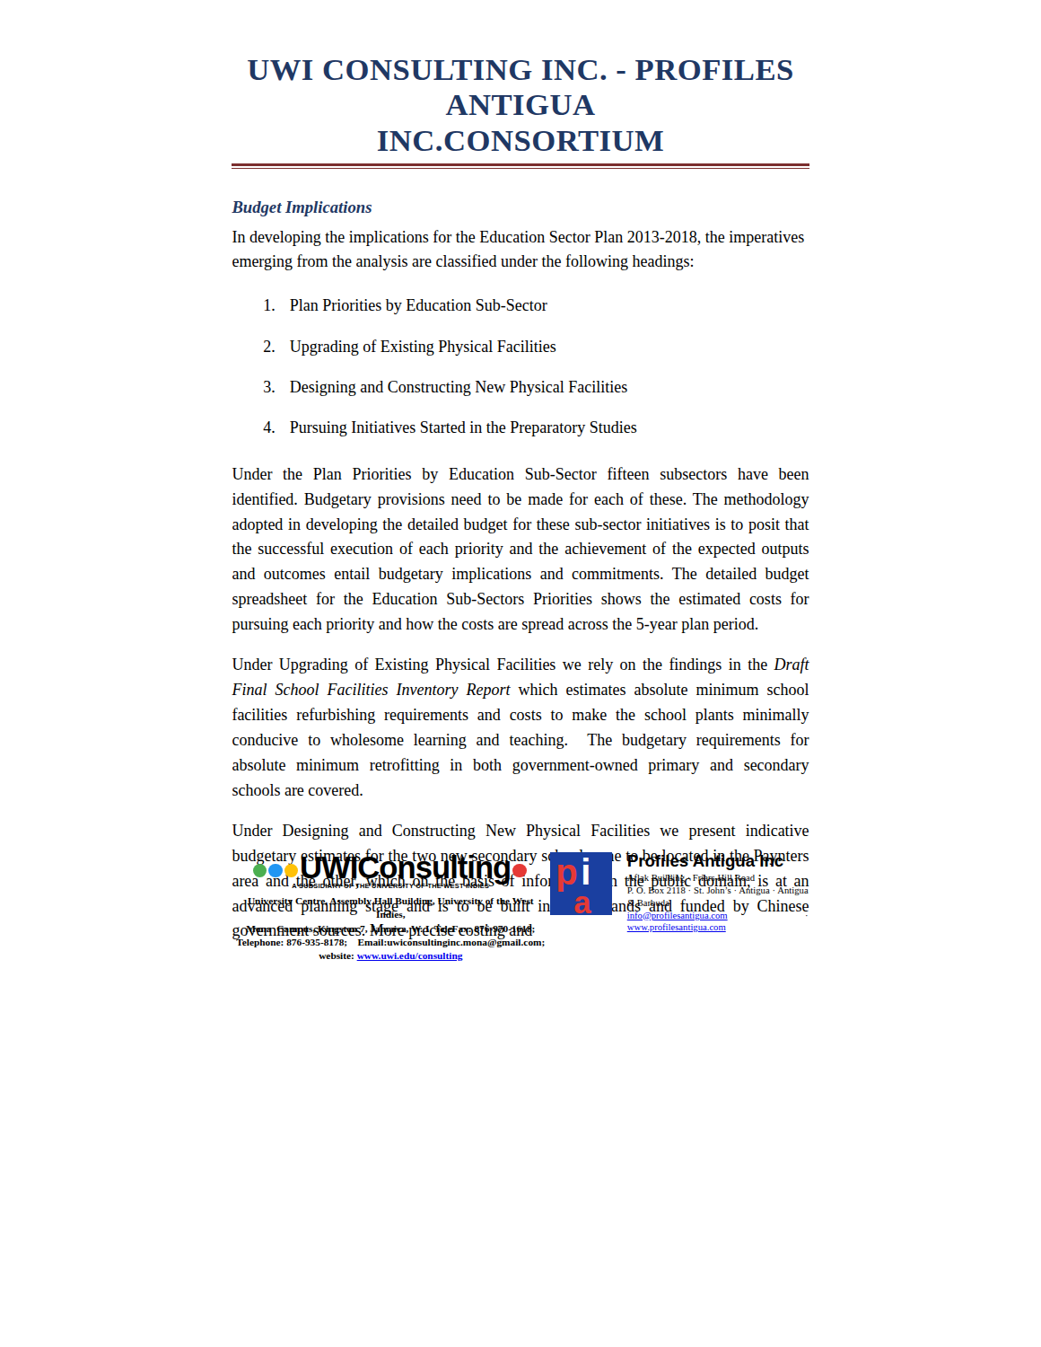UWI CONSULTING INC. - PROFILES ANTIGUA
INC.CONSORTIUM
Budget Implications
In developing the implications for the Education Sector Plan 2013-2018, the imperatives emerging from the analysis are classified under the following headings:
Plan Priorities by Education Sub-Sector
Upgrading of Existing Physical Facilities
Designing and Constructing New Physical Facilities
Pursuing Initiatives Started in the Preparatory Studies
Under the Plan Priorities by Education Sub-Sector fifteen subsectors have been identified. Budgetary provisions need to be made for each of these. The methodology adopted in developing the detailed budget for these sub-sector initiatives is to posit that the successful execution of each priority and the achievement of the expected outputs and outcomes entail budgetary implications and commitments. The detailed budget spreadsheet for the Education Sub-Sectors Priorities shows the estimated costs for pursuing each priority and how the costs are spread across the 5-year plan period.
Under Upgrading of Existing Physical Facilities we rely on the findings in the Draft Final School Facilities Inventory Report which estimates absolute minimum school facilities refurbishing requirements and costs to make the school plants minimally conducive to wholesome learning and teaching. The budgetary requirements for absolute minimum retrofitting in both government-owned primary and secondary schools are covered.
Under Designing and Constructing New Physical Facilities we present indicative budgetary estimates for the two new secondary schools, one to be located in the Paynters area and the other, which on the basis of information in the public domain, is at an advanced planning stage and is to be built in Five Islands and funded by Chinese government sources. More precise costing and
| UWIConsulting A SUBSIDIARY OF THE UNIVERSITY OF THE WEST INDIES University Centre, Assembly Hall Building, University of the West Indies, Mona Campus, Kingston 7, Jamaica, W. I. TeleFax: 876-970-1618; Telephone: 876-935-8178; Email:uwiconsultinginc.mona@gmail.com; website: www.uwi.edu/consulting | p i a Profiles Antigua Inc Aflak Building · Friars Hill Road P. O. Box 2118 · St. John’s · Antigua · Antigua & Barbuda info@profilesantigua.com · www.profilesantigua.com |